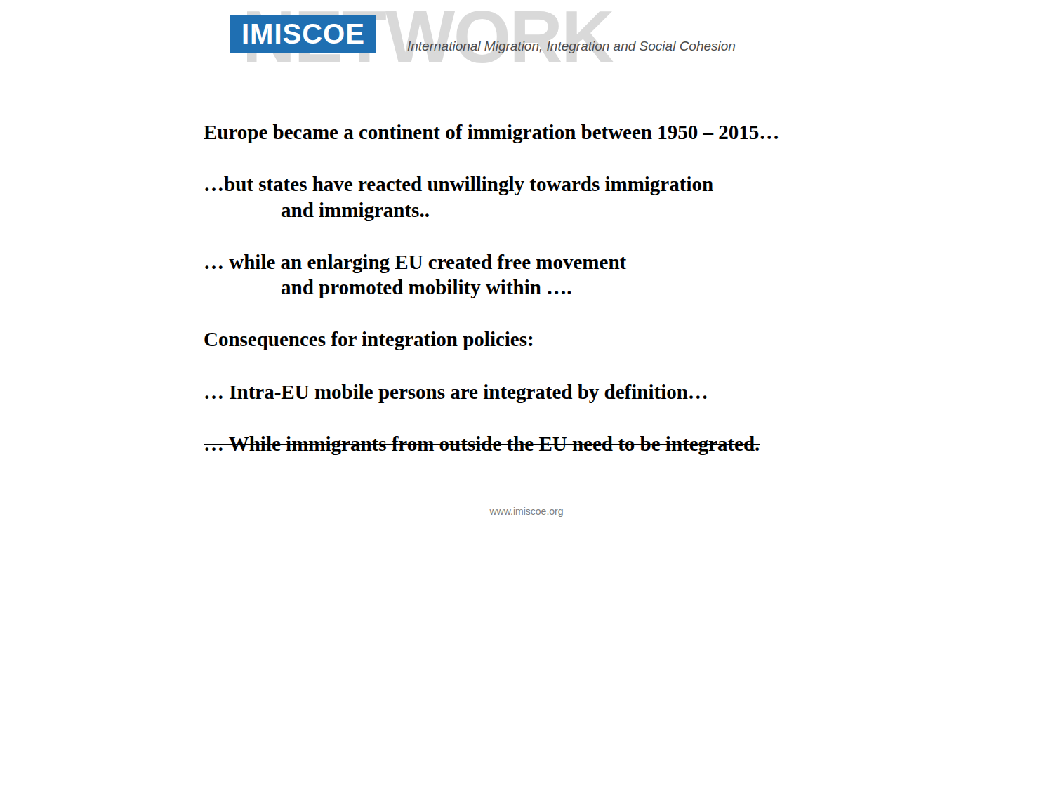NETWORK
IMISCOE
International Migration, Integration and Social Cohesion
Europe became a continent of immigration between 1950 – 2015…
…but states have reacted unwillingly towards immigration and immigrants..
… while an enlarging EU created free movement and promoted mobility within ….
Consequences for integration policies:
… Intra-EU mobile persons are integrated by definition…
… While immigrants from outside the EU need to be integrated.
www.imiscoe.org